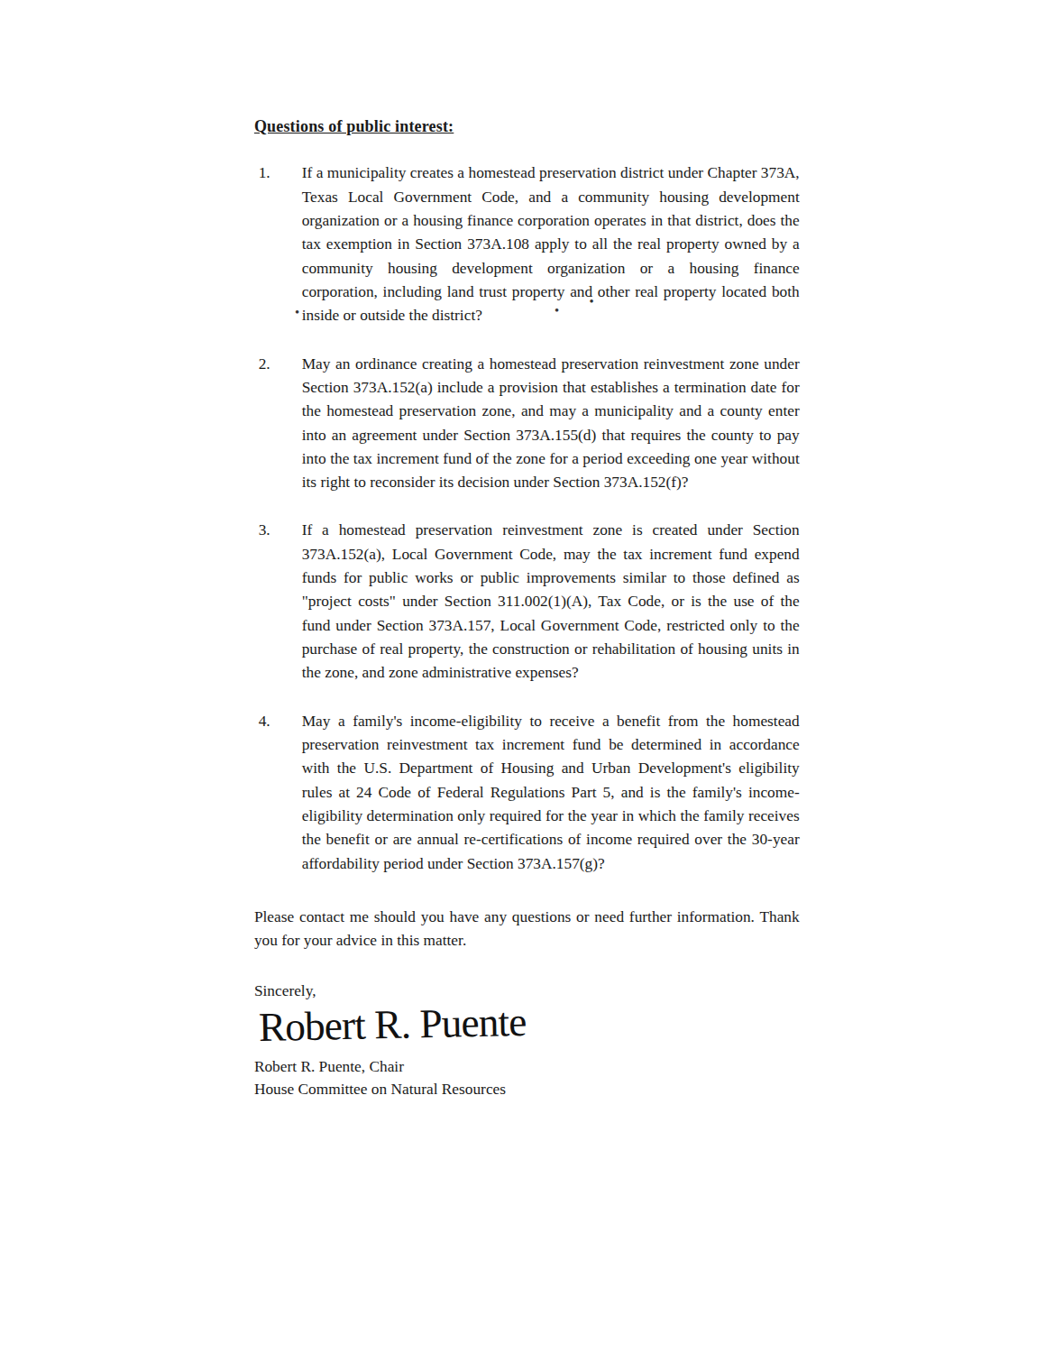Questions of public interest:
If a municipality creates a homestead preservation district under Chapter 373A, Texas Local Government Code, and a community housing development organization or a housing finance corporation operates in that district, does the tax exemption in Section 373A.108 apply to all the real property owned by a community housing development organization or a housing finance corporation, including land trust property and other real property located both inside or outside the district?
May an ordinance creating a homestead preservation reinvestment zone under Section 373A.152(a) include a provision that establishes a termination date for the homestead preservation zone, and may a municipality and a county enter into an agreement under Section 373A.155(d) that requires the county to pay into the tax increment fund of the zone for a period exceeding one year without its right to reconsider its decision under Section 373A.152(f)?
If a homestead preservation reinvestment zone is created under Section 373A.152(a), Local Government Code, may the tax increment fund expend funds for public works or public improvements similar to those defined as "project costs" under Section 311.002(1)(A), Tax Code, or is the use of the fund under Section 373A.157, Local Government Code, restricted only to the purchase of real property, the construction or rehabilitation of housing units in the zone, and zone administrative expenses?
May a family's income-eligibility to receive a benefit from the homestead preservation reinvestment tax increment fund be determined in accordance with the U.S. Department of Housing and Urban Development's eligibility rules at 24 Code of Federal Regulations Part 5, and is the family's income-eligibility determination only required for the year in which the family receives the benefit or are annual re-certifications of income required over the 30-year affordability period under Section 373A.157(g)?
Please contact me should you have any questions or need further information. Thank you for your advice in this matter.
Sincerely,
Robert R. Puente
Robert R. Puente, Chair
House Committee on Natural Resources
• • •